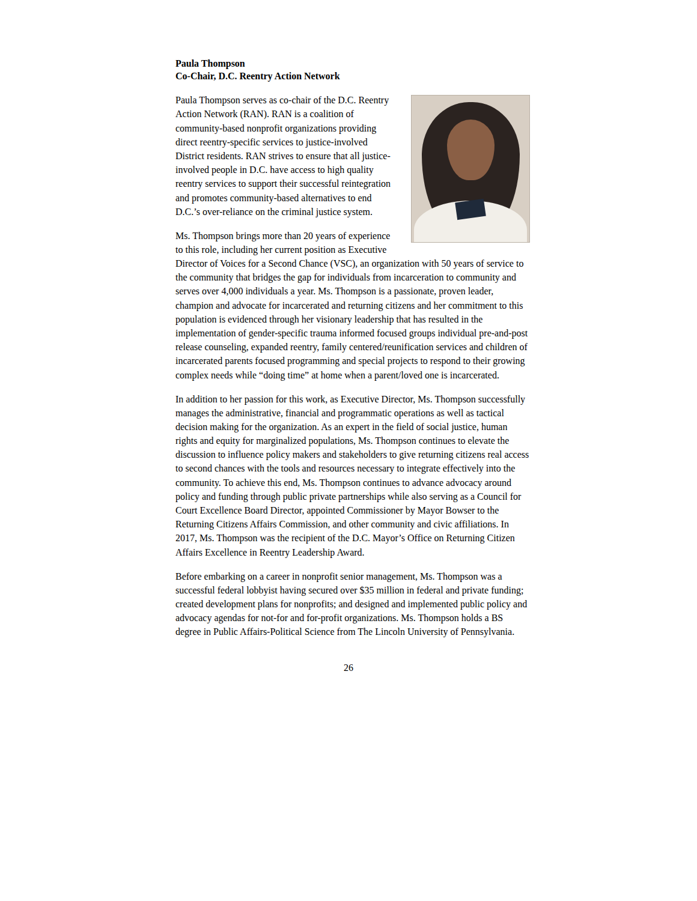Paula Thompson
Co-Chair, D.C. Reentry Action Network
Paula Thompson serves as co-chair of the D.C. Reentry Action Network (RAN). RAN is a coalition of community-based nonprofit organizations providing direct reentry-specific services to justice-involved District residents. RAN strives to ensure that all justice-involved people in D.C. have access to high quality reentry services to support their successful reintegration and promotes community-based alternatives to end D.C.’s over-reliance on the criminal justice system.
Ms. Thompson brings more than 20 years of experience to this role, including her current position as Executive Director of Voices for a Second Chance (VSC), an organization with 50 years of service to the community that bridges the gap for individuals from incarceration to community and serves over 4,000 individuals a year. Ms. Thompson is a passionate, proven leader, champion and advocate for incarcerated and returning citizens and her commitment to this population is evidenced through her visionary leadership that has resulted in the implementation of gender-specific trauma informed focused groups individual pre-and-post release counseling, expanded reentry, family centered/reunification services and children of incarcerated parents focused programming and special projects to respond to their growing complex needs while “doing time” at home when a parent/loved one is incarcerated.
In addition to her passion for this work, as Executive Director, Ms. Thompson successfully manages the administrative, financial and programmatic operations as well as tactical decision making for the organization. As an expert in the field of social justice, human rights and equity for marginalized populations, Ms. Thompson continues to elevate the discussion to influence policy makers and stakeholders to give returning citizens real access to second chances with the tools and resources necessary to integrate effectively into the community. To achieve this end, Ms. Thompson continues to advance advocacy around policy and funding through public private partnerships while also serving as a Council for Court Excellence Board Director, appointed Commissioner by Mayor Bowser to the Returning Citizens Affairs Commission, and other community and civic affiliations. In 2017, Ms. Thompson was the recipient of the D.C. Mayor’s Office on Returning Citizen Affairs Excellence in Reentry Leadership Award.
Before embarking on a career in nonprofit senior management, Ms. Thompson was a successful federal lobbyist having secured over $35 million in federal and private funding; created development plans for nonprofits; and designed and implemented public policy and advocacy agendas for not-for and for-profit organizations. Ms. Thompson holds a BS degree in Public Affairs-Political Science from The Lincoln University of Pennsylvania.
26